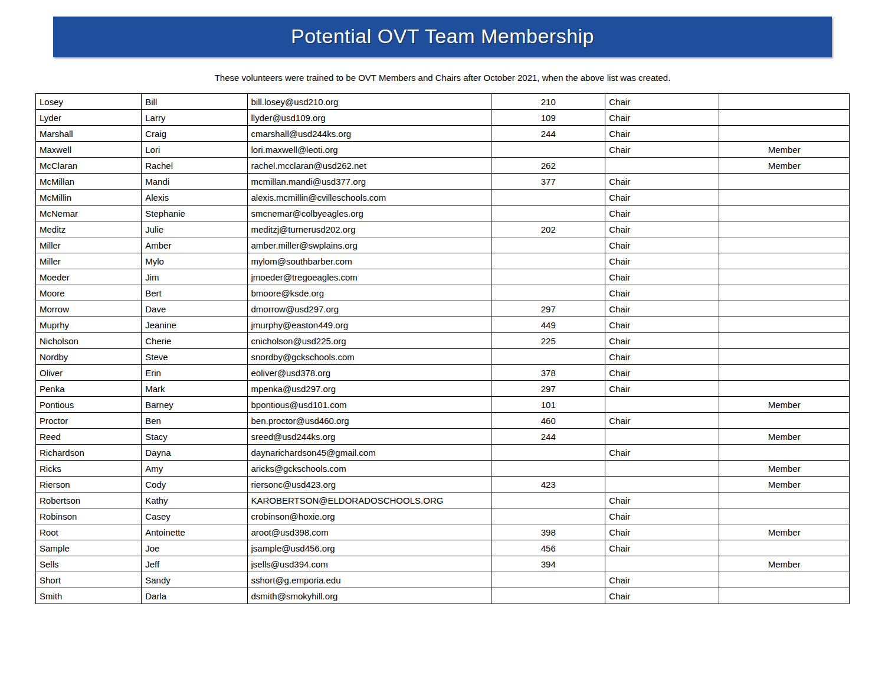Potential OVT Team Membership
These volunteers were trained to be OVT Members and Chairs after October 2021, when the above list was created.
| Losey | Bill | bill.losey@usd210.org | 210 | Chair | |
| Lyder | Larry | llyder@usd109.org | 109 | Chair | |
| Marshall | Craig | cmarshall@usd244ks.org | 244 | Chair | |
| Maxwell | Lori | lori.maxwell@leoti.org | | Chair | Member |
| McClaran | Rachel | rachel.mcclaran@usd262.net | 262 | | Member |
| McMillan | Mandi | mcmillan.mandi@usd377.org | 377 | Chair | |
| McMillin | Alexis | alexis.mcmillin@cvilleschools.com | | Chair | |
| McNemar | Stephanie | smcnemar@colbyeagles.org | | Chair | |
| Meditz | Julie | meditzj@turnerusd202.org | 202 | Chair | |
| Miller | Amber | amber.miller@swplains.org | | Chair | |
| Miller | Mylo | mylom@southbarber.com | | Chair | |
| Moeder | Jim | jmoeder@tregoeagles.com | | Chair | |
| Moore | Bert | bmoore@ksde.org | | Chair | |
| Morrow | Dave | dmorrow@usd297.org | 297 | Chair | |
| Muprhy | Jeanine | jmurphy@easton449.org | 449 | Chair | |
| Nicholson | Cherie | cnicholson@usd225.org | 225 | Chair | |
| Nordby | Steve | snordby@gckschools.com | | Chair | |
| Oliver | Erin | eoliver@usd378.org | 378 | Chair | |
| Penka | Mark | mpenka@usd297.org | 297 | Chair | |
| Pontious | Barney | bpontious@usd101.com | 101 | | Member |
| Proctor | Ben | ben.proctor@usd460.org | 460 | Chair | |
| Reed | Stacy | sreed@usd244ks.org | 244 | | Member |
| Richardson | Dayna | daynarichardson45@gmail.com | | Chair | |
| Ricks | Amy | aricks@gckschools.com | | | Member |
| Rierson | Cody | riersonc@usd423.org | 423 | | Member |
| Robertson | Kathy | KAROBERTSON@ELDORADOSCHOOLS.ORG | | Chair | |
| Robinson | Casey | crobinson@hoxie.org | | Chair | |
| Root | Antoinette | aroot@usd398.com | 398 | Chair | Member |
| Sample | Joe | jsample@usd456.org | 456 | Chair | |
| Sells | Jeff | jsells@usd394.com | 394 | | Member |
| Short | Sandy | sshort@g.emporia.edu | | Chair | |
| Smith | Darla | dsmith@smokyhill.org | | Chair | |